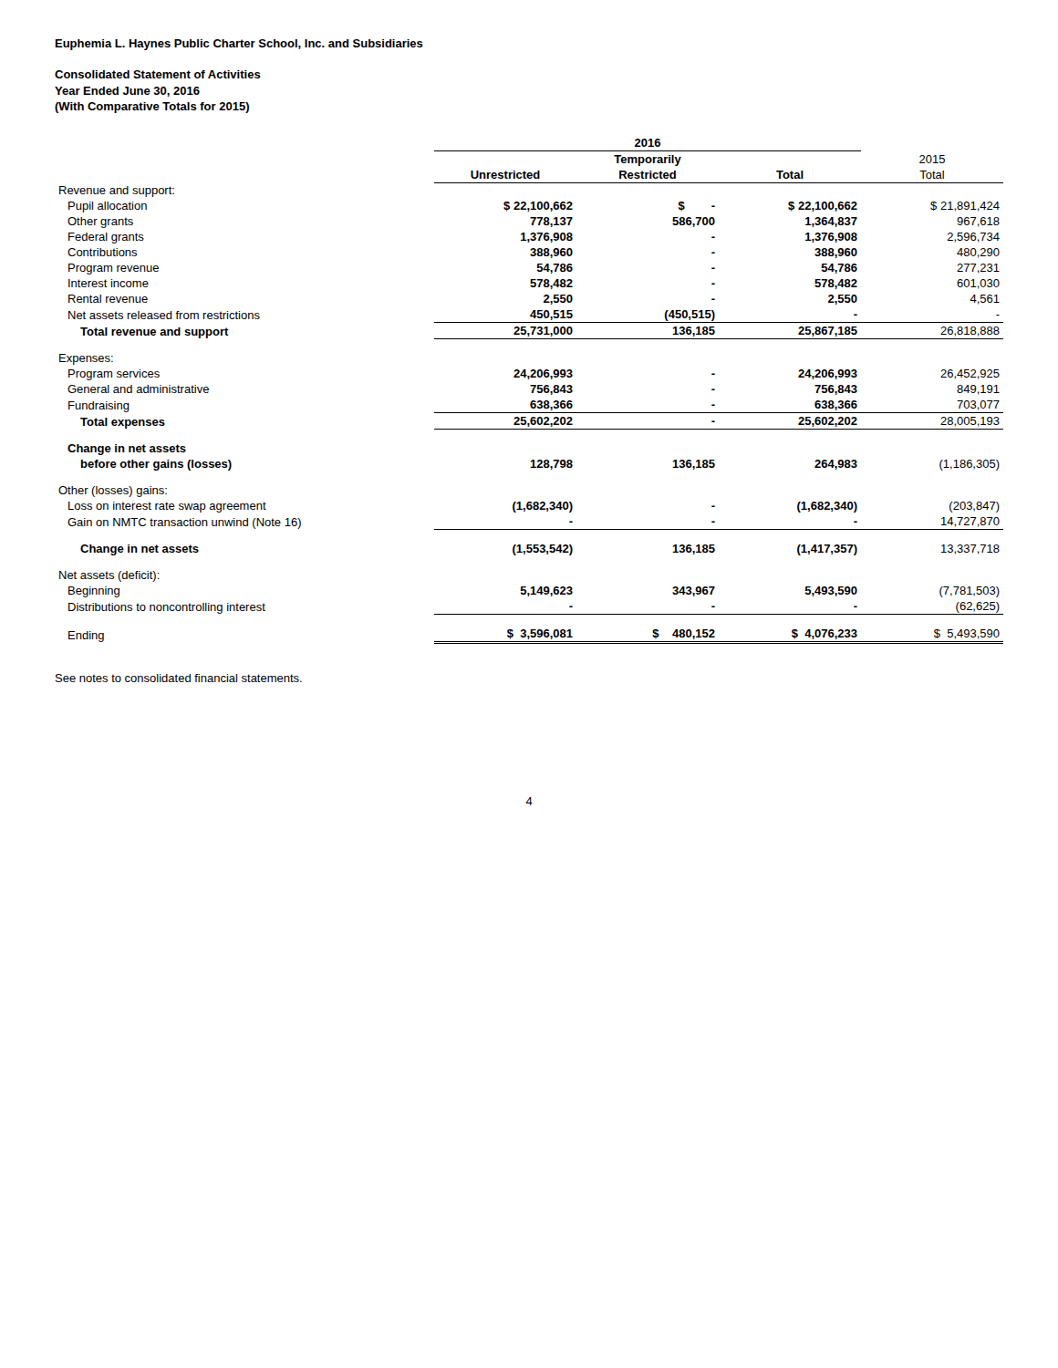Euphemia L. Haynes Public Charter School, Inc. and Subsidiaries
Consolidated Statement of Activities
Year Ended June 30, 2016
(With Comparative Totals for 2015)
| | 2016 | |
| | | Temporarily | | 2015 |
| | Unrestricted | Restricted | Total | Total |
| Revenue and support: | | | | |
| Pupil allocation | $ 22,100,662 | $ - | $ 22,100,662 | $ 21,891,424 |
| Other grants | 778,137 | 586,700 | 1,364,837 | 967,618 |
| Federal grants | 1,376,908 | - | 1,376,908 | 2,596,734 |
| Contributions | 388,960 | - | 388,960 | 480,290 |
| Program revenue | 54,786 | - | 54,786 | 277,231 |
| Interest income | 578,482 | - | 578,482 | 601,030 |
| Rental revenue | 2,550 | - | 2,550 | 4,561 |
| Net assets released from restrictions | 450,515 | (450,515) | - | - |
| Total revenue and support | 25,731,000 | 136,185 | 25,867,185 | 26,818,888 |
| Expenses: | | | | |
| Program services | 24,206,993 | - | 24,206,993 | 26,452,925 |
| General and administrative | 756,843 | - | 756,843 | 849,191 |
| Fundraising | 638,366 | - | 638,366 | 703,077 |
| Total expenses | 25,602,202 | - | 25,602,202 | 28,005,193 |
| Change in net assets | | | | |
| before other gains (losses) | 128,798 | 136,185 | 264,983 | (1,186,305) |
| Other (losses) gains: | | | | |
| Loss on interest rate swap agreement | (1,682,340) | - | (1,682,340) | (203,847) |
| Gain on NMTC transaction unwind (Note 16) | - | - | - | 14,727,870 |
| Change in net assets | (1,553,542) | 136,185 | (1,417,357) | 13,337,718 |
| Net assets (deficit): | | | | |
| Beginning | 5,149,623 | 343,967 | 5,493,590 | (7,781,503) |
| Distributions to noncontrolling interest | - | - | - | (62,625) |
| Ending | $ 3,596,081 | $ 480,152 | $ 4,076,233 | $ 5,493,590 |
See notes to consolidated financial statements.
4